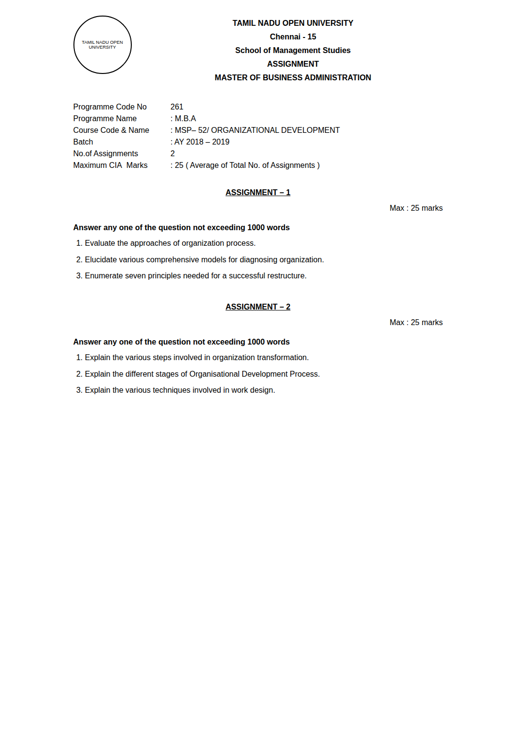TAMIL NADU OPEN UNIVERSITY
TAMIL NADU OPEN UNIVERSITY
Chennai - 15
School of Management Studies
ASSIGNMENT
MASTER OF BUSINESS ADMINISTRATION
Programme Code No
261
Programme Name
: M.B.A
Course Code & Name
: MSP– 52/ ORGANIZATIONAL DEVELOPMENT
Batch
: AY 2018 – 2019
No.of Assignments
2
Maximum CIA Marks
: 25 ( Average of Total No. of Assignments )
ASSIGNMENT – 1
Max : 25 marks
Answer any one of the question not exceeding 1000 words
Evaluate the approaches of organization process.
Elucidate various comprehensive models for diagnosing organization.
Enumerate seven principles needed for a successful restructure.
ASSIGNMENT – 2
Max : 25 marks
Answer any one of the question not exceeding 1000 words
Explain the various steps involved in organization transformation.
Explain the different stages of Organisational Development Process.
Explain the various techniques involved in work design.